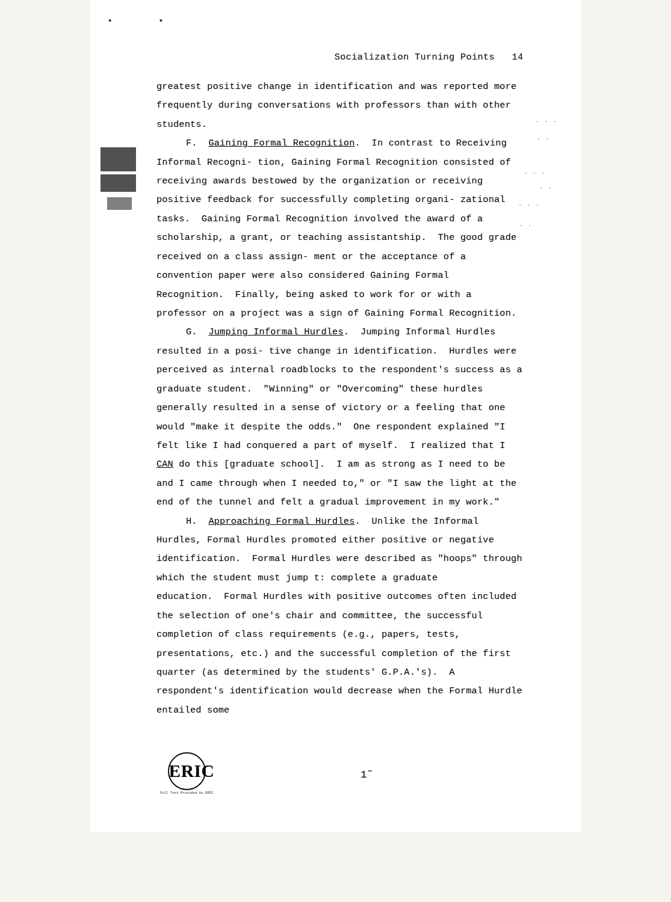• •
Socialization Turning Points 14
· · ·
· ·
· · ·
· ·
· · ·
· ·
greatest positive change in identification and was reported more frequently during conversations with professors than with other students.
F. Gaining Formal Recognition. In contrast to Receiving Informal Recogni- tion, Gaining Formal Recognition consisted of receiving awards bestowed by the organization or receiving positive feedback for successfully completing organi- zational tasks. Gaining Formal Recognition involved the award of a scholarship, a grant, or teaching assistantship. The good grade received on a class assign- ment or the acceptance of a convention paper were also considered Gaining Formal Recognition. Finally, being asked to work for or with a professor on a project was a sign of Gaining Formal Recognition.
G. Jumping Informal Hurdles. Jumping Informal Hurdles resulted in a posi- tive change in identification. Hurdles were perceived as internal roadblocks to the respondent's success as a graduate student. "Winning" or "Overcoming" these hurdles generally resulted in a sense of victory or a feeling that one would "make it despite the odds." One respondent explained "I felt like I had conquered a part of myself. I realized that I CAN do this [graduate school]. I am as strong as I need to be and I came through when I needed to," or "I saw the light at the end of the tunnel and felt a gradual improvement in my work."
H. Approaching Formal Hurdles. Unlike the Informal Hurdles, Formal Hurdles promoted either positive or negative identification. Formal Hurdles were described as "hoops" through which the student must jump t: complete a graduate education. Formal Hurdles with positive outcomes often included the selection of one's chair and committee, the successful completion of class requirements (e.g., papers, tests, presentations, etc.) and the successful completion of the first quarter (as determined by the students' G.P.A.'s). A respondent's identification would decrease when the Formal Hurdle entailed some
ERIC
Full Text Provided by ERIC
1˜